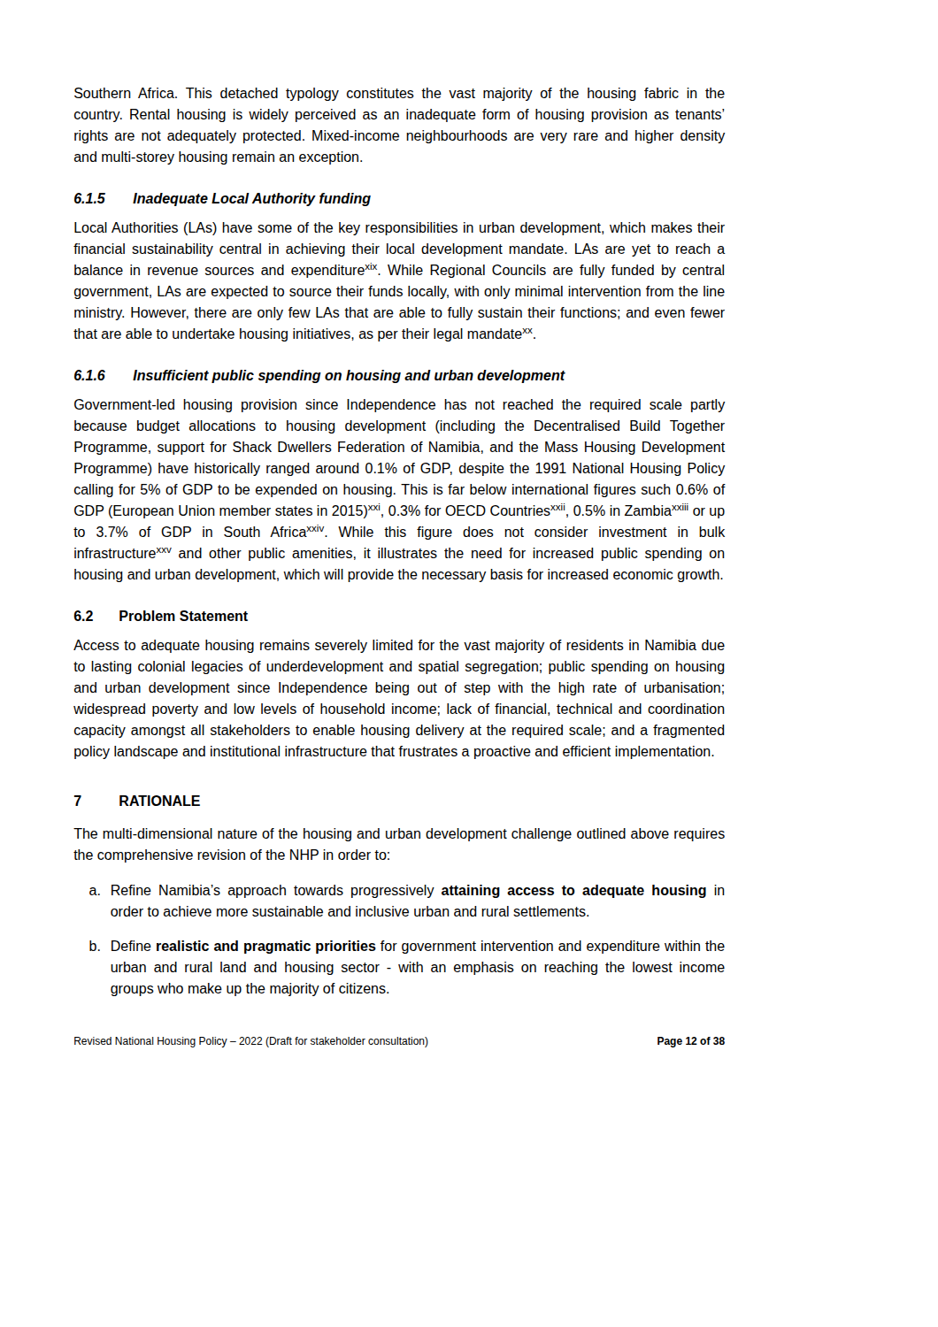Southern Africa. This detached typology constitutes the vast majority of the housing fabric in the country. Rental housing is widely perceived as an inadequate form of housing provision as tenants’ rights are not adequately protected. Mixed-income neighbourhoods are very rare and higher density and multi-storey housing remain an exception.
6.1.5 Inadequate Local Authority funding
Local Authorities (LAs) have some of the key responsibilities in urban development, which makes their financial sustainability central in achieving their local development mandate. LAs are yet to reach a balance in revenue sources and expenditurexix. While Regional Councils are fully funded by central government, LAs are expected to source their funds locally, with only minimal intervention from the line ministry. However, there are only few LAs that are able to fully sustain their functions; and even fewer that are able to undertake housing initiatives, as per their legal mandatexx.
6.1.6 Insufficient public spending on housing and urban development
Government-led housing provision since Independence has not reached the required scale partly because budget allocations to housing development (including the Decentralised Build Together Programme, support for Shack Dwellers Federation of Namibia, and the Mass Housing Development Programme) have historically ranged around 0.1% of GDP, despite the 1991 National Housing Policy calling for 5% of GDP to be expended on housing. This is far below international figures such 0.6% of GDP (European Union member states in 2015)xxi, 0.3% for OECD Countriesxxii, 0.5% in Zambiaxxiii or up to 3.7% of GDP in South Africaxxiv. While this figure does not consider investment in bulk infrastructurexxv and other public amenities, it illustrates the need for increased public spending on housing and urban development, which will provide the necessary basis for increased economic growth.
6.2 Problem Statement
Access to adequate housing remains severely limited for the vast majority of residents in Namibia due to lasting colonial legacies of underdevelopment and spatial segregation; public spending on housing and urban development since Independence being out of step with the high rate of urbanisation; widespread poverty and low levels of household income; lack of financial, technical and coordination capacity amongst all stakeholders to enable housing delivery at the required scale; and a fragmented policy landscape and institutional infrastructure that frustrates a proactive and efficient implementation.
7 RATIONALE
The multi-dimensional nature of the housing and urban development challenge outlined above requires the comprehensive revision of the NHP in order to:
Refine Namibia’s approach towards progressively attaining access to adequate housing in order to achieve more sustainable and inclusive urban and rural settlements.
Define realistic and pragmatic priorities for government intervention and expenditure within the urban and rural land and housing sector - with an emphasis on reaching the lowest income groups who make up the majority of citizens.
Revised National Housing Policy – 2022 (Draft for stakeholder consultation) Page 12 of 38